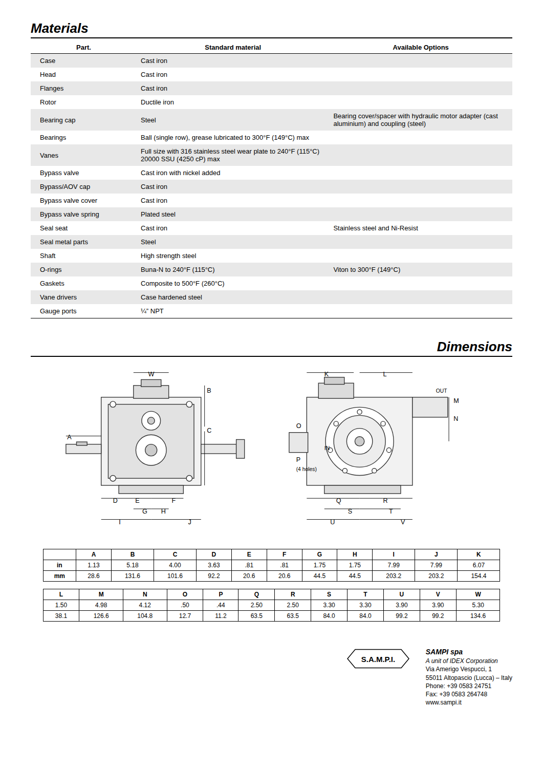Materials
| Part. | Standard material | Available Options |
| --- | --- | --- |
| Case | Cast iron | |
| Head | Cast iron | |
| Flanges | Cast iron | |
| Rotor | Ductile iron | |
| Bearing cap | Steel | Bearing cover/spacer with hydraulic motor adapter (cast aluminium) and coupling (steel) |
| Bearings | Ball (single row), grease lubricated to 300°F (149°C) max | |
| Vanes | Full size with 316 stainless steel wear plate to 240°F (115°C) 20000 SSU (4250 cP) max | |
| Bypass valve | Cast iron with nickel added | |
| Bypass/AOV cap | Cast iron | |
| Bypass valve cover | Cast iron | |
| Bypass valve spring | Plated steel | |
| Seal seat | Cast iron | Stainless steel and Ni-Resist |
| Seal metal parts | Steel | |
| Shaft | High strength steel | |
| O-rings | Buna-N to 240°F (115°C) | Viton to 300°F (149°C) |
| Gaskets | Composite to 500°F (260°C) | |
| Vane drivers | Case hardened steel | |
| Gauge ports | ¼” NPT | |
Dimensions
A B C D E F G H I J W K L M N O P (4 holes) Q R S T U V OUT IN
| | A | B | C | D | E | F | G | H | I | J | K |
| --- | --- | --- | --- | --- | --- | --- | --- | --- | --- | --- | --- |
| in | 1.13 | 5.18 | 4.00 | 3.63 | .81 | .81 | 1.75 | 1.75 | 7.99 | 7.99 | 6.07 |
| mm | 28.6 | 131.6 | 101.6 | 92.2 | 20.6 | 20.6 | 44.5 | 44.5 | 203.2 | 203.2 | 154.4 |
| L | M | N | O | P | Q | R | S | T | U | V | W |
| --- | --- | --- | --- | --- | --- | --- | --- | --- | --- | --- | --- |
| 1.50 | 4.98 | 4.12 | .50 | .44 | 2.50 | 2.50 | 3.30 | 3.30 | 3.90 | 3.90 | 5.30 |
| 38.1 | 126.6 | 104.8 | 12.7 | 11.2 | 63.5 | 63.5 | 84.0 | 84.0 | 99.2 | 99.2 | 134.6 |
S.A.M.P.I.
SAMPI spa
A unit of IDEX Corporation
Via Amerigo Vespucci, 1
55011 Altopascio (Lucca) – Italy
Phone: +39 0583 24751
Fax: +39 0583 264748
www.sampi.it